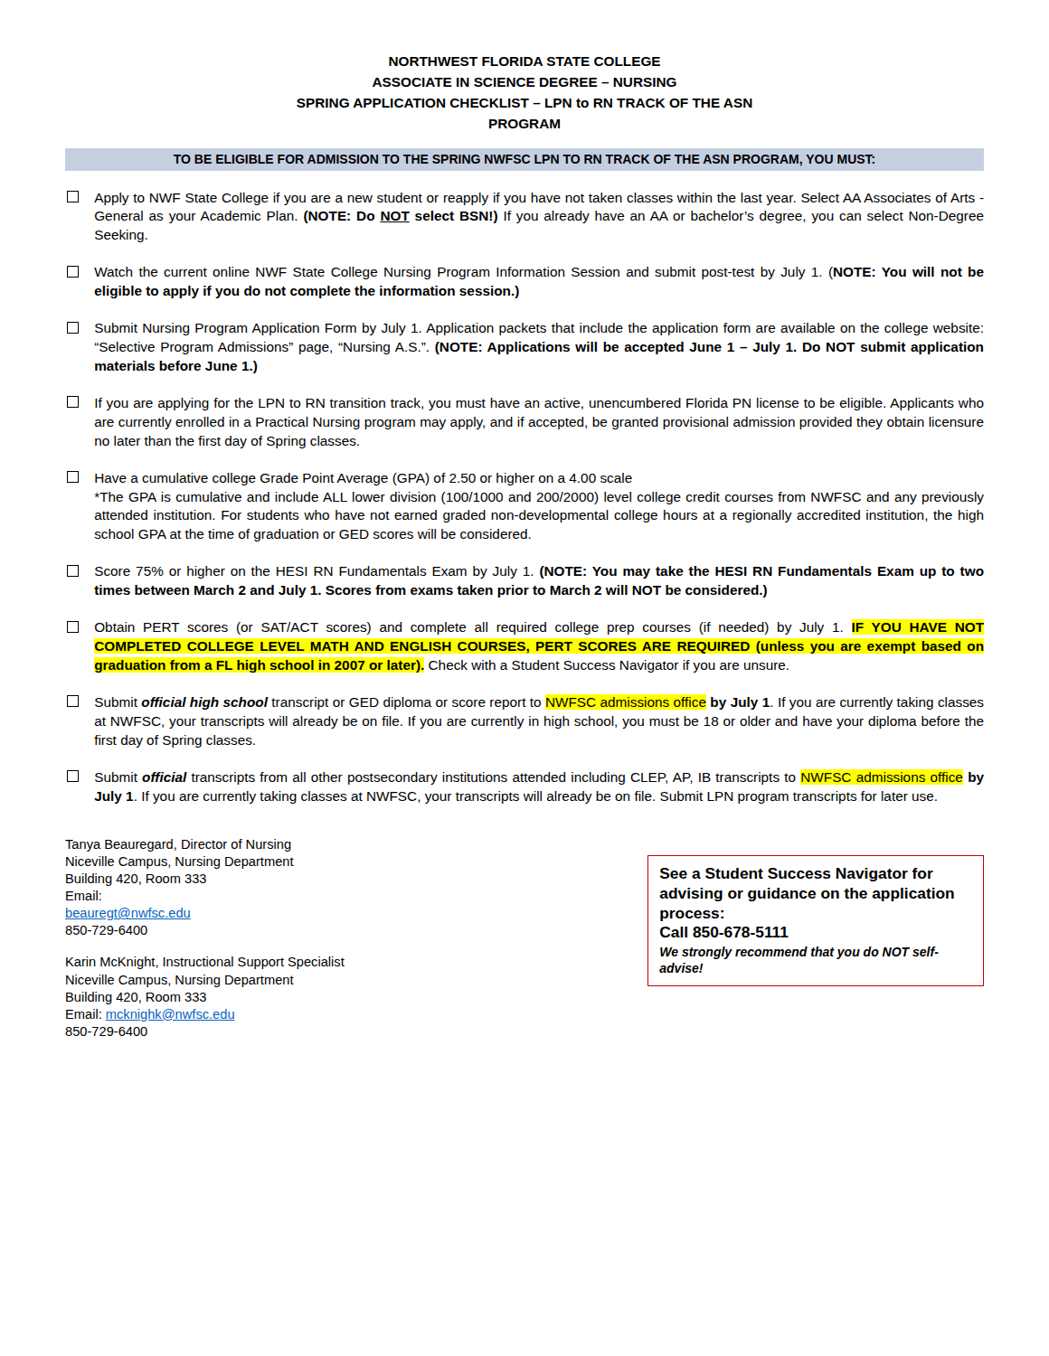NORTHWEST FLORIDA STATE COLLEGE
ASSOCIATE IN SCIENCE DEGREE – NURSING
SPRING APPLICATION CHECKLIST – LPN to RN TRACK OF THE ASN
PROGRAM
TO BE ELIGIBLE FOR ADMISSION TO THE SPRING NWFSC LPN TO RN TRACK OF THE ASN PROGRAM, YOU MUST:
Apply to NWF State College if you are a new student or reapply if you have not taken classes within the last year. Select AA Associates of Arts -General as your Academic Plan. (NOTE: Do NOT select BSN!) If you already have an AA or bachelor’s degree, you can select Non-Degree Seeking.
Watch the current online NWF State College Nursing Program Information Session and submit post-test by July 1. (NOTE: You will not be eligible to apply if you do not complete the information session.)
Submit Nursing Program Application Form by July 1. Application packets that include the application form are available on the college website: “Selective Program Admissions” page, “Nursing A.S.”. (NOTE: Applications will be accepted June 1 – July 1. Do NOT submit application materials before June 1.)
If you are applying for the LPN to RN transition track, you must have an active, unencumbered Florida PN license to be eligible. Applicants who are currently enrolled in a Practical Nursing program may apply, and if accepted, be granted provisional admission provided they obtain licensure no later than the first day of Spring classes.
Have a cumulative college Grade Point Average (GPA) of 2.50 or higher on a 4.00 scale
*The GPA is cumulative and include ALL lower division (100/1000 and 200/2000) level college credit courses from NWFSC and any previously attended institution. For students who have not earned graded non-developmental college hours at a regionally accredited institution, the high school GPA at the time of graduation or GED scores will be considered.
Score 75% or higher on the HESI RN Fundamentals Exam by July 1. (NOTE: You may take the HESI RN Fundamentals Exam up to two times between March 2 and July 1. Scores from exams taken prior to March 2 will NOT be considered.)
Obtain PERT scores (or SAT/ACT scores) and complete all required college prep courses (if needed) by July 1. IF YOU HAVE NOT COMPLETED COLLEGE LEVEL MATH AND ENGLISH COURSES, PERT SCORES ARE REQUIRED (unless you are exempt based on graduation from a FL high school in 2007 or later). Check with a Student Success Navigator if you are unsure.
Submit official high school transcript or GED diploma or score report to NWFSC admissions office by July 1. If you are currently taking classes at NWFSC, your transcripts will already be on file. If you are currently in high school, you must be 18 or older and have your diploma before the first day of Spring classes.
Submit official transcripts from all other postsecondary institutions attended including CLEP, AP, IB transcripts to NWFSC admissions office by July 1. If you are currently taking classes at NWFSC, your transcripts will already be on file. Submit LPN program transcripts for later use.
Tanya Beauregard, Director of Nursing
Niceville Campus, Nursing Department
Building 420, Room 333
Email:
beauregt@nwfsc.edu
850-729-6400
Karin McKnight, Instructional Support Specialist
Niceville Campus, Nursing Department
Building 420, Room 333
Email: mcknighk@nwfsc.edu
850-729-6400
See a Student Success Navigator for advising or guidance on the application process:
Call 850-678-5111 We strongly recommend that you do NOT self-advise!